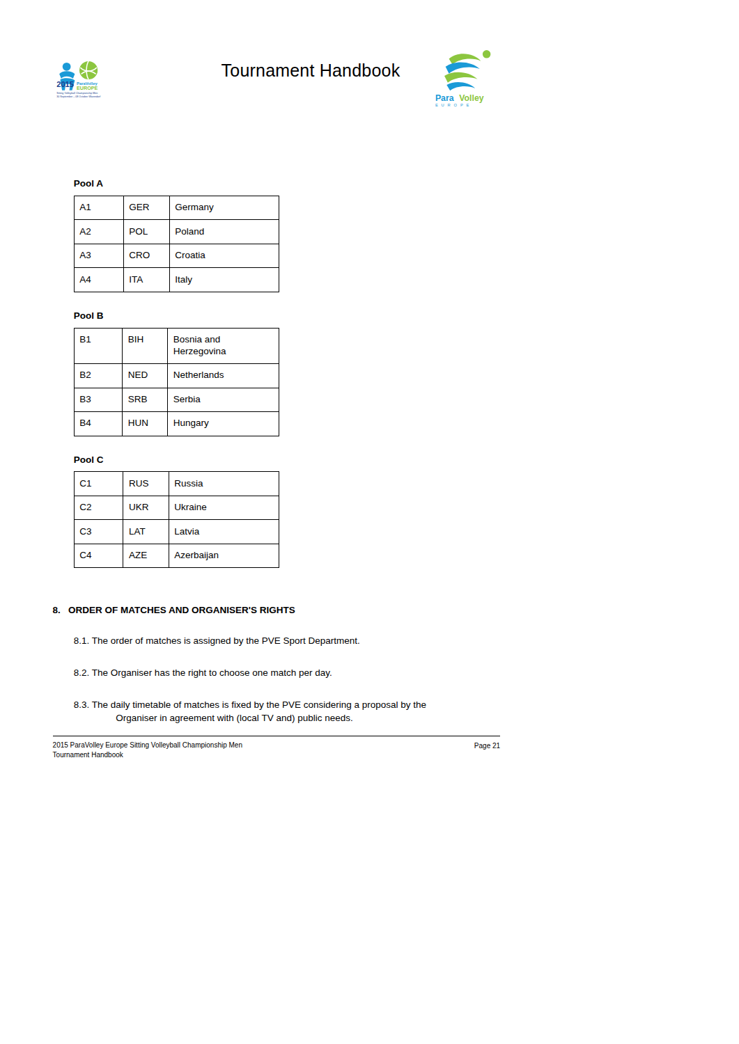2015 ParaVolley EUROPE Sitting Volleyball Championship Men 30 September – 08 October Warendorf
Tournament Handbook
Para Volley E U R O P E
Pool A
| A1 | GER | Germany |
| A2 | POL | Poland |
| A3 | CRO | Croatia |
| A4 | ITA | Italy |
Pool B
| B1 | BIH | Bosnia and Herzegovina |
| B2 | NED | Netherlands |
| B3 | SRB | Serbia |
| B4 | HUN | Hungary |
Pool C
| C1 | RUS | Russia |
| C2 | UKR | Ukraine |
| C3 | LAT | Latvia |
| C4 | AZE | Azerbaijan |
8. ORDER OF MATCHES AND ORGANISER'S RIGHTS
8.1. The order of matches is assigned by the PVE Sport Department.
8.2. The Organiser has the right to choose one match per day.
8.3. The daily timetable of matches is fixed by the PVE considering a proposal by the Organiser in agreement with (local TV and) public needs.
2015 ParaVolley Europe Sitting Volleyball Championship Men
Tournament Handbook
Page 21